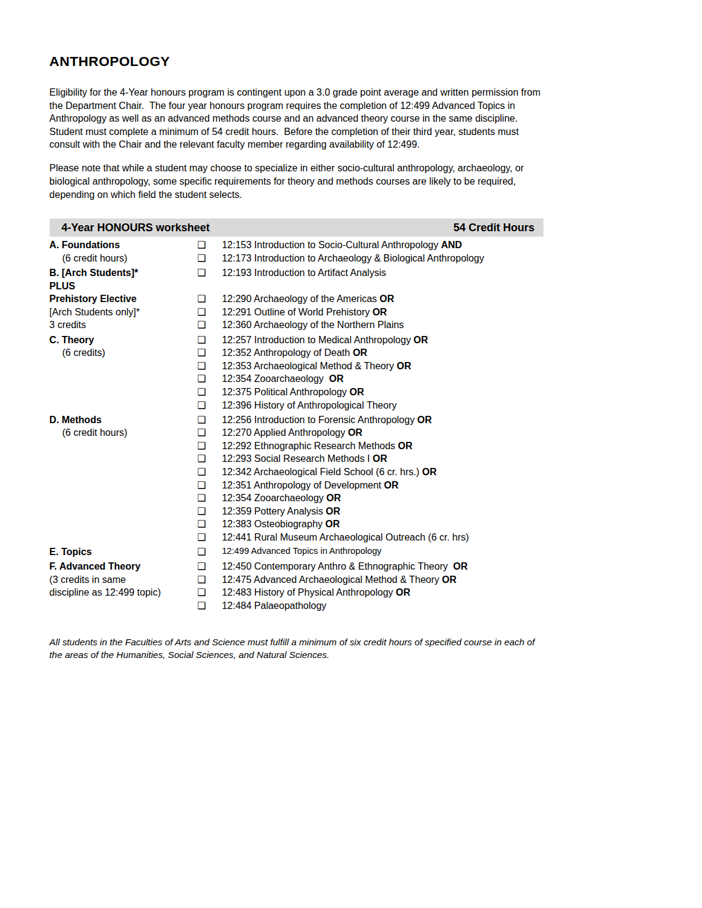ANTHROPOLOGY
Eligibility for the 4-Year honours program is contingent upon a 3.0 grade point average and written permission from the Department Chair. The four year honours program requires the completion of 12:499 Advanced Topics in Anthropology as well as an advanced methods course and an advanced theory course in the same discipline. Student must complete a minimum of 54 credit hours. Before the completion of their third year, students must consult with the Chair and the relevant faculty member regarding availability of 12:499.
Please note that while a student may choose to specialize in either socio-cultural anthropology, archaeology, or biological anthropology, some specific requirements for theory and methods courses are likely to be required, depending on which field the student selects.
4-Year HONOURS worksheet 54 Credit Hours
| A. Foundations | ❑ | 12:153 Introduction to Socio-Cultural Anthropology AND |
| (6 credit hours) | ❑ | 12:173 Introduction to Archaeology & Biological Anthropology |
| B. [Arch Students]* | ❑ | 12:193 Introduction to Artifact Analysis |
| PLUS | | |
| Prehistory Elective | ❑ | 12:290 Archaeology of the Americas OR |
| [Arch Students only]* | ❑ | 12:291 Outline of World Prehistory OR |
| 3 credits | ❑ | 12:360 Archaeology of the Northern Plains |
| C. Theory | ❑ | 12:257 Introduction to Medical Anthropology OR |
| (6 credits) | ❑ | 12:352 Anthropology of Death OR |
| | ❑ | 12:353 Archaeological Method & Theory OR |
| | ❑ | 12:354 Zooarchaeology OR |
| | ❑ | 12:375 Political Anthropology OR |
| | ❑ | 12:396 History of Anthropological Theory |
| D. Methods | ❑ | 12:256 Introduction to Forensic Anthropology OR |
| (6 credit hours) | ❑ | 12:270 Applied Anthropology OR |
| | ❑ | 12:292 Ethnographic Research Methods OR |
| | ❑ | 12:293 Social Research Methods I OR |
| | ❑ | 12:342 Archaeological Field School (6 cr. hrs.) OR |
| | ❑ | 12:351 Anthropology of Development OR |
| | ❑ | 12:354 Zooarchaeology OR |
| | ❑ | 12:359 Pottery Analysis OR |
| | ❑ | 12:383 Osteobiography OR |
| | ❑ | 12:441 Rural Museum Archaeological Outreach (6 cr. hrs) |
| E. Topics | ❑ | 12:499 Advanced Topics in Anthropology |
| F. Advanced Theory | ❑ | 12:450 Contemporary Anthro & Ethnographic Theory OR |
| (3 credits in same | ❑ | 12:475 Advanced Archaeological Method & Theory OR |
| discipline as 12:499 topic) | ❑ | 12:483 History of Physical Anthropology OR |
| | ❑ | 12:484 Palaeopathology |
All students in the Faculties of Arts and Science must fulfill a minimum of six credit hours of specified course in each of the areas of the Humanities, Social Sciences, and Natural Sciences.